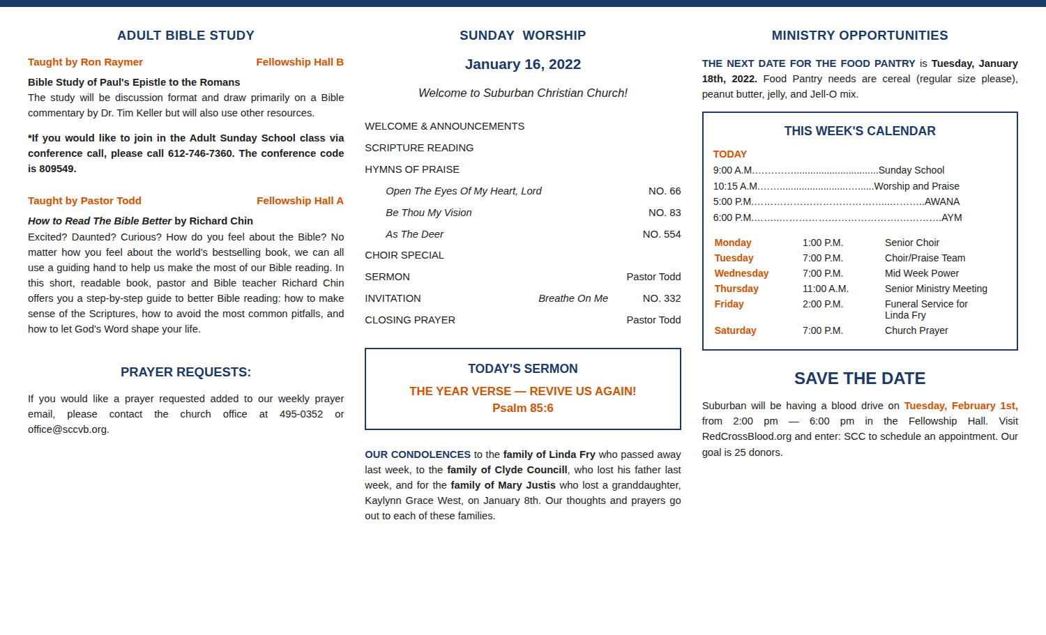ADULT BIBLE STUDY
Taught by Ron Raymer Fellowship Hall B
Bible Study of Paul's Epistle to the Romans
The study will be discussion format and draw primarily on a Bible commentary by Dr. Tim Keller but will also use other resources.
*If you would like to join in the Adult Sunday School class via conference call, please call 612-746-7360. The conference code is 809549.
Taught by Pastor Todd Fellowship Hall A
How to Read The Bible Better by Richard Chin
Excited? Daunted? Curious? How do you feel about the Bible? No matter how you feel about the world's bestselling book, we can all use a guiding hand to help us make the most of our Bible reading. In this short, readable book, pastor and Bible teacher Richard Chin offers you a step-by-step guide to better Bible reading: how to make sense of the Scriptures, how to avoid the most common pitfalls, and how to let God's Word shape your life.
PRAYER REQUESTS:
If you would like a prayer requested added to our weekly prayer email, please contact the church office at 495-0352 or office@sccvb.org.
SUNDAY WORSHIP
January 16, 2022
Welcome to Suburban Christian Church!
WELCOME & ANNOUNCEMENTS
SCRIPTURE READING
HYMNS OF PRAISE
Open The Eyes Of My Heart, Lord NO. 66
Be Thou My Vision NO. 83
As The Deer NO. 554
CHOIR SPECIAL
SERMON Pastor Todd
INVITATION Breathe On Me NO. 332
CLOSING PRAYER Pastor Todd
TODAY'S SERMON
THE YEAR VERSE — REVIVE US AGAIN!
Psalm 85:6
OUR CONDOLENCES to the family of Linda Fry who passed away last week, to the family of Clyde Councill, who lost his father last week, and for the family of Mary Justis who lost a granddaughter, Kaylynn Grace West, on January 8th. Our thoughts and prayers go out to each of these families.
MINISTRY OPPORTUNITIES
THE NEXT DATE FOR THE FOOD PANTRY is Tuesday, January 18th, 2022. Food Pantry needs are cereal (regular size please), peanut butter, jelly, and Jell-O mix.
THIS WEEK'S CALENDAR
TODAY
9:00 A.M.…………...............................Sunday School
10:15 A.M.…….........................…......Worship and Praise
5:00 P.M.…………………………………...………..AWANA
6:00 P.M.……..……………………………….………….AYM
| Monday | 1:00 P.M. | Senior Choir |
| Tuesday | 7:00 P.M. | Choir/Praise Team |
| Wednesday | 7:00 P.M. | Mid Week Power |
| Thursday | 11:00 A.M. | Senior Ministry Meeting |
| Friday | 2:00 P.M. | Funeral Service for Linda Fry |
| Saturday | 7:00 P.M. | Church Prayer |
SAVE THE DATE
Suburban will be having a blood drive on Tuesday, February 1st, from 2:00 pm — 6:00 pm in the Fellowship Hall. Visit RedCrossBlood.org and enter: SCC to schedule an appointment. Our goal is 25 donors.